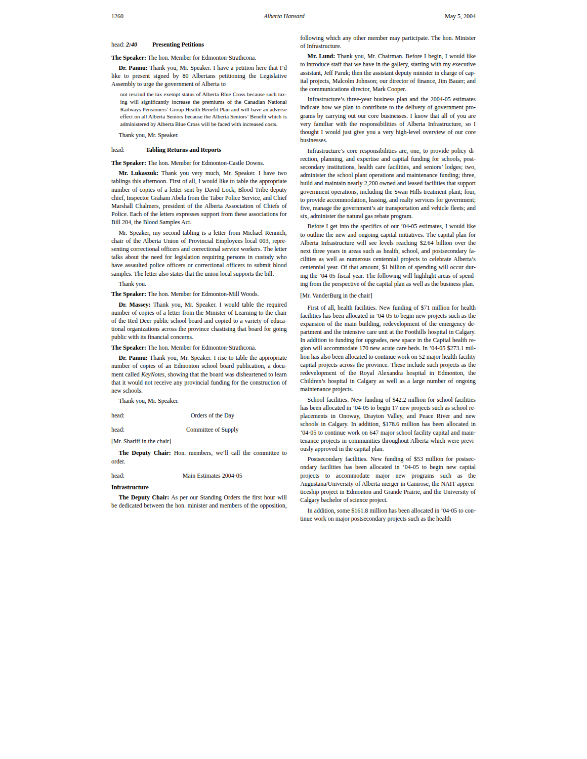1260 Alberta Hansard May 5, 2004
head: 2:40 Presenting Petitions
The Speaker: The hon. Member for Edmonton-Strathcona.
Dr. Pannu: Thank you, Mr. Speaker. I have a petition here that I’d like to present signed by 80 Albertans petitioning the Legislative Assembly to urge the government of Alberta to
not rescind the tax exempt status of Alberta Blue Cross because such taxing will significantly increase the premiums of the Canadian National Railways Pensioners’ Group Health Benefit Plan and will have an adverse effect on all Alberta Seniors because the Alberta Seniors’ Benefit which is administered by Alberta Blue Cross will be faced with increased costs.
Thank you, Mr. Speaker.
head: Tabling Returns and Reports
The Speaker: The hon. Member for Edmonton-Castle Downs.
Mr. Lukaszuk: Thank you very much, Mr. Speaker. I have two tablings this afternoon. First of all, I would like to table the appropriate number of copies of a letter sent by David Lock, Blood Tribe deputy chief, Inspector Graham Abela from the Taber Police Service, and Chief Marshall Chalmers, president of the Alberta Association of Chiefs of Police. Each of the letters expresses support from these associations for Bill 204, the Blood Samples Act.
Mr. Speaker, my second tabling is a letter from Michael Rennich, chair of the Alberta Union of Provincial Employees local 003, representing correctional officers and correctional service workers. The letter talks about the need for legislation requiring persons in custody who have assaulted police officers or correctional officers to submit blood samples. The letter also states that the union local supports the bill.
Thank you.
The Speaker: The hon. Member for Edmonton-Mill Woods.
Dr. Massey: Thank you, Mr. Speaker. I would table the required number of copies of a letter from the Minister of Learning to the chair of the Red Deer public school board and copied to a variety of educational organizations across the province chastising that board for going public with its financial concerns.
The Speaker: The hon. Member for Edmonton-Strathcona.
Dr. Pannu: Thank you, Mr. Speaker. I rise to table the appropriate number of copies of an Edmonton school board publication, a document called KeyNotes, showing that the board was disheartened to learn that it would not receive any provincial funding for the construction of new schools.
Thank you, Mr. Speaker.
head: Orders of the Day
head: Committee of Supply
[Mr. Shariff in the chair]
The Deputy Chair: Hon. members, we’ll call the committee to order.
head: Main Estimates 2004-05
Infrastructure
The Deputy Chair: As per our Standing Orders the first hour will be dedicated between the hon. minister and members of the opposition, following which any other member may participate. The hon. Minister of Infrastructure.
Mr. Lund: Thank you, Mr. Chairman. Before I begin, I would like to introduce staff that we have in the gallery, starting with my executive assistant, Jeff Paruk; then the assistant deputy minister in charge of capital projects, Malcolm Johnson; our director of finance, Jim Bauer; and the communications director, Mark Cooper.
Infrastructure’s three-year business plan and the 2004-05 estimates indicate how we plan to contribute to the delivery of government programs by carrying out our core businesses. I know that all of you are very familiar with the responsibilities of Alberta Infrastructure, so I thought I would just give you a very high-level overview of our core businesses.
Infrastructure’s core responsibilities are, one, to provide policy direction, planning, and expertise and capital funding for schools, postsecondary institutions, health care facilities, and seniors’ lodges; two, administer the school plant operations and maintenance funding; three, build and maintain nearly 2,200 owned and leased facilities that support government operations, including the Swan Hills treatment plant; four, to provide accommodation, leasing, and realty services for government; five, manage the government’s air transportation and vehicle fleets; and six, administer the natural gas rebate program.
Before I get into the specifics of our ’04-05 estimates, I would like to outline the new and ongoing capital initiatives. The capital plan for Alberta Infrastructure will see levels reaching $2.64 billion over the next three years in areas such as health, school, and postsecondary facilities as well as numerous centennial projects to celebrate Alberta’s centennial year. Of that amount, $1 billion of spending will occur during the ’04-05 fiscal year. The following will highlight areas of spending from the perspective of the capital plan as well as the business plan.
[Mr. VanderBurg in the chair]
First of all, health facilities. New funding of $71 million for health facilities has been allocated in ’04-05 to begin new projects such as the expansion of the main building, redevelopment of the emergency department and the intensive care unit at the Foothills hospital in Calgary. In addition to funding for upgrades, new space in the Capital health region will accommodate 170 new acute care beds. In ’04-05 $273.1 million has also been allocated to continue work on 52 major health facility capital projects across the province. These include such projects as the redevelopment of the Royal Alexandra hospital in Edmonton, the Children’s hospital in Calgary as well as a large number of ongoing maintenance projects.
School facilities. New funding of $42.2 million for school facilities has been allocated in ’04-05 to begin 17 new projects such as school replacements in Onoway, Drayton Valley, and Peace River and new schools in Calgary. In addition, $178.6 million has been allocated in ’04-05 to continue work on 647 major school facility capital and maintenance projects in communities throughout Alberta which were previously approved in the capital plan.
Postsecondary facilities. New funding of $53 million for postsecondary facilities has been allocated in ’04-05 to begin new capital projects to accommodate major new programs such as the Augustana/University of Alberta merger in Camrose, the NAIT apprenticeship project in Edmonton and Grande Prairie, and the University of Calgary bachelor of science project.
In addition, some $161.8 million has been allocated in ’04-05 to continue work on major postsecondary projects such as the health